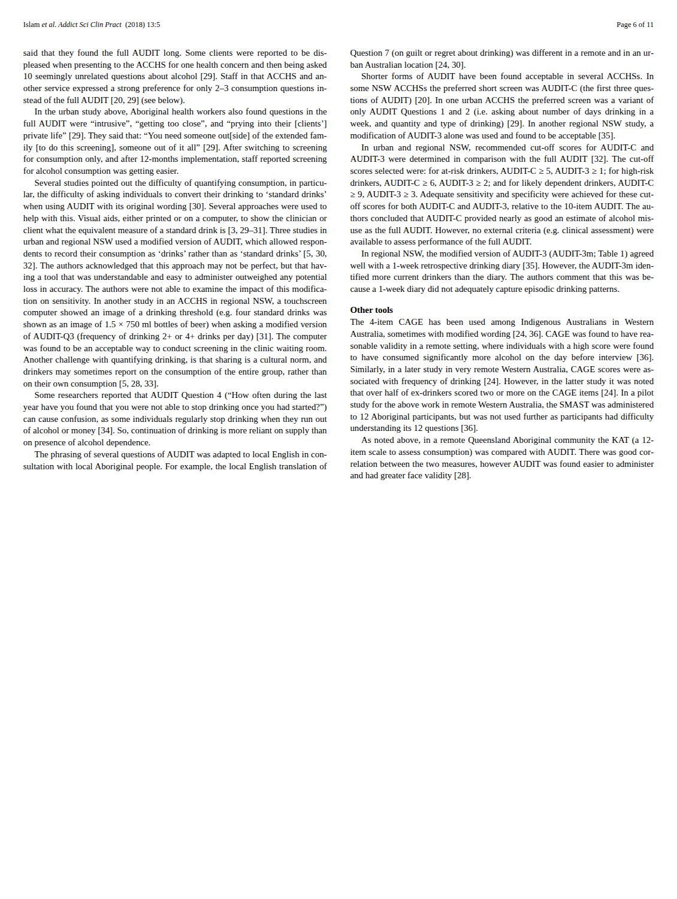Islam et al. Addict Sci Clin Pract (2018) 13:5
Page 6 of 11
said that they found the full AUDIT long. Some clients were reported to be displeased when presenting to the ACCHS for one health concern and then being asked 10 seemingly unrelated questions about alcohol [29]. Staff in that ACCHS and another service expressed a strong preference for only 2–3 consumption questions instead of the full AUDIT [20, 29] (see below).
In the urban study above, Aboriginal health workers also found questions in the full AUDIT were “intrusive”, “getting too close”, and “prying into their [clients’] private life” [29]. They said that: “You need someone out[side] of the extended family [to do this screening], someone out of it all” [29]. After switching to screening for consumption only, and after 12-months implementation, staff reported screening for alcohol consumption was getting easier.
Several studies pointed out the difficulty of quantifying consumption, in particular, the difficulty of asking individuals to convert their drinking to ‘standard drinks’ when using AUDIT with its original wording [30]. Several approaches were used to help with this. Visual aids, either printed or on a computer, to show the clinician or client what the equivalent measure of a standard drink is [3, 29–31]. Three studies in urban and regional NSW used a modified version of AUDIT, which allowed respondents to record their consumption as ‘drinks’ rather than as ‘standard drinks’ [5, 30, 32]. The authors acknowledged that this approach may not be perfect, but that having a tool that was understandable and easy to administer outweighed any potential loss in accuracy. The authors were not able to examine the impact of this modification on sensitivity. In another study in an ACCHS in regional NSW, a touchscreen computer showed an image of a drinking threshold (e.g. four standard drinks was shown as an image of 1.5 × 750 ml bottles of beer) when asking a modified version of AUDIT-Q3 (frequency of drinking 2+ or 4+ drinks per day) [31]. The computer was found to be an acceptable way to conduct screening in the clinic waiting room. Another challenge with quantifying drinking, is that sharing is a cultural norm, and drinkers may sometimes report on the consumption of the entire group, rather than on their own consumption [5, 28, 33].
Some researchers reported that AUDIT Question 4 (“How often during the last year have you found that you were not able to stop drinking once you had started?”) can cause confusion, as some individuals regularly stop drinking when they run out of alcohol or money [34]. So, continuation of drinking is more reliant on supply than on presence of alcohol dependence.
The phrasing of several questions of AUDIT was adapted to local English in consultation with local Aboriginal people. For example, the local English translation of Question 7 (on guilt or regret about drinking) was different in a remote and in an urban Australian location [24, 30].
Shorter forms of AUDIT have been found acceptable in several ACCHSs. In some NSW ACCHSs the preferred short screen was AUDIT-C (the first three questions of AUDIT) [20]. In one urban ACCHS the preferred screen was a variant of only AUDIT Questions 1 and 2 (i.e. asking about number of days drinking in a week, and quantity and type of drinking) [29]. In another regional NSW study, a modification of AUDIT-3 alone was used and found to be acceptable [35].
In urban and regional NSW, recommended cut-off scores for AUDIT-C and AUDIT-3 were determined in comparison with the full AUDIT [32]. The cut-off scores selected were: for at-risk drinkers, AUDIT-C ≥ 5, AUDIT-3 ≥ 1; for high-risk drinkers, AUDIT-C ≥ 6, AUDIT-3 ≥ 2; and for likely dependent drinkers, AUDIT-C ≥ 9, AUDIT-3 ≥ 3. Adequate sensitivity and specificity were achieved for these cut-off scores for both AUDIT-C and AUDIT-3, relative to the 10-item AUDIT. The authors concluded that AUDIT-C provided nearly as good an estimate of alcohol misuse as the full AUDIT. However, no external criteria (e.g. clinical assessment) were available to assess performance of the full AUDIT.
In regional NSW, the modified version of AUDIT-3 (AUDIT-3m; Table 1) agreed well with a 1-week retrospective drinking diary [35]. However, the AUDIT-3m identified more current drinkers than the diary. The authors comment that this was because a 1-week diary did not adequately capture episodic drinking patterns.
Other tools
The 4-item CAGE has been used among Indigenous Australians in Western Australia, sometimes with modified wording [24, 36]. CAGE was found to have reasonable validity in a remote setting, where individuals with a high score were found to have consumed significantly more alcohol on the day before interview [36]. Similarly, in a later study in very remote Western Australia, CAGE scores were associated with frequency of drinking [24]. However, in the latter study it was noted that over half of ex-drinkers scored two or more on the CAGE items [24]. In a pilot study for the above work in remote Western Australia, the SMAST was administered to 12 Aboriginal participants, but was not used further as participants had difficulty understanding its 12 questions [36].
As noted above, in a remote Queensland Aboriginal community the KAT (a 12-item scale to assess consumption) was compared with AUDIT. There was good correlation between the two measures, however AUDIT was found easier to administer and had greater face validity [28].